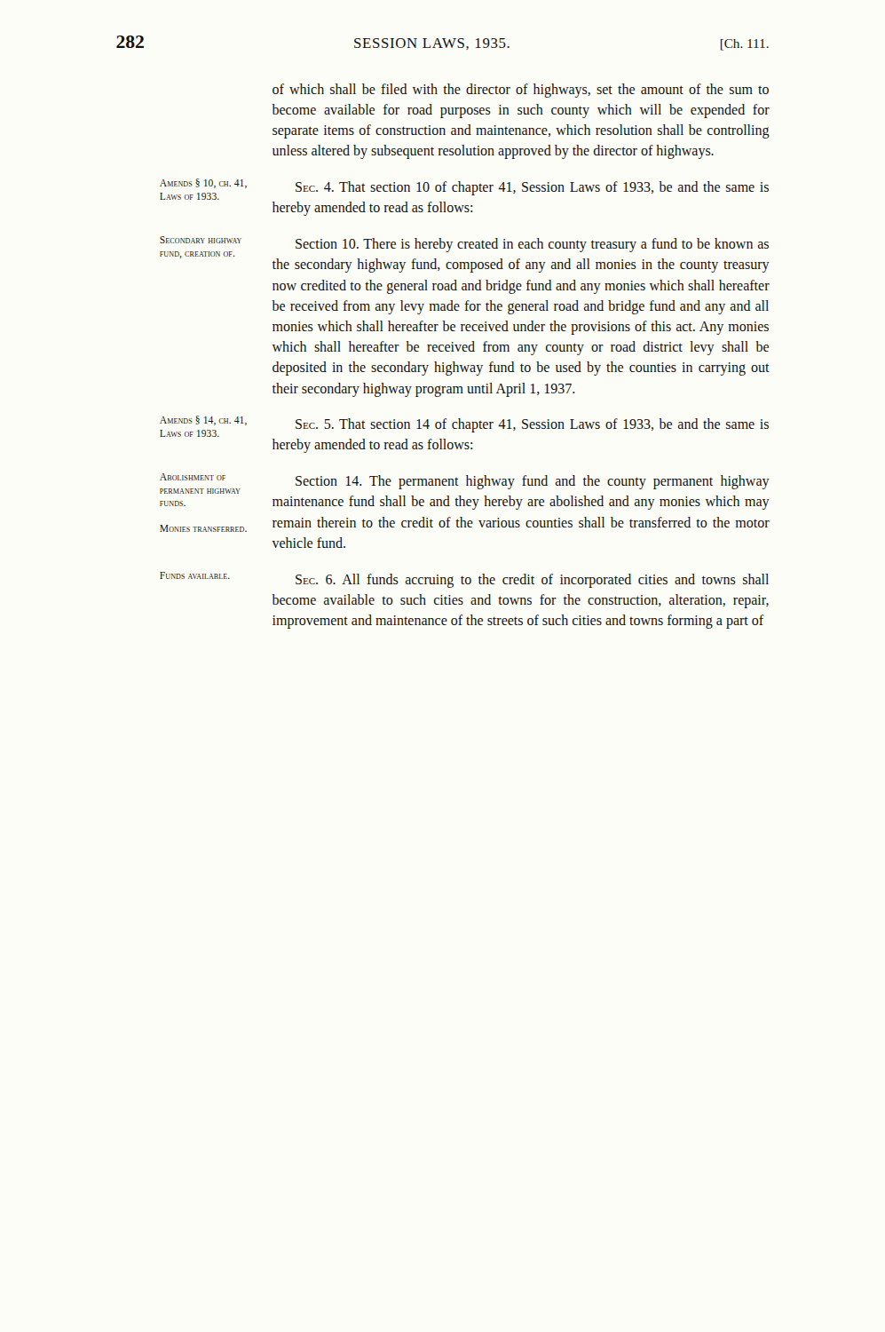282 Session Laws, 1935. [Ch. 111.
of which shall be filed with the director of highways, set the amount of the sum to become available for road purposes in such county which will be expended for separate items of construction and maintenance, which resolution shall be controlling unless altered by subsequent resolution approved by the director of highways.
Amends § 10, ch. 41, Laws of 1933.
Sec. 4. That section 10 of chapter 41, Session Laws of 1933, be and the same is hereby amended to read as follows:
Secondary highway fund, creation of.
Section 10. There is hereby created in each county treasury a fund to be known as the secondary highway fund, composed of any and all monies in the county treasury now credited to the general road and bridge fund and any monies which shall hereafter be received from any levy made for the general road and bridge fund and any and all monies which shall hereafter be received under the provisions of this act. Any monies which shall hereafter be received from any county or road district levy shall be deposited in the secondary highway fund to be used by the counties in carrying out their secondary highway program until April 1, 1937.
Amends § 14, ch. 41, Laws of 1933.
Sec. 5. That section 14 of chapter 41, Session Laws of 1933, be and the same is hereby amended to read as follows:
Abolishment of permanent highway funds.
Monies transferred.
Section 14. The permanent highway fund and the county permanent highway maintenance fund shall be and they hereby are abolished and any monies which may remain therein to the credit of the various counties shall be transferred to the motor vehicle fund.
Funds available.
Sec. 6. All funds accruing to the credit of incorporated cities and towns shall become available to such cities and towns for the construction, alteration, repair, improvement and maintenance of the streets of such cities and towns forming a part of